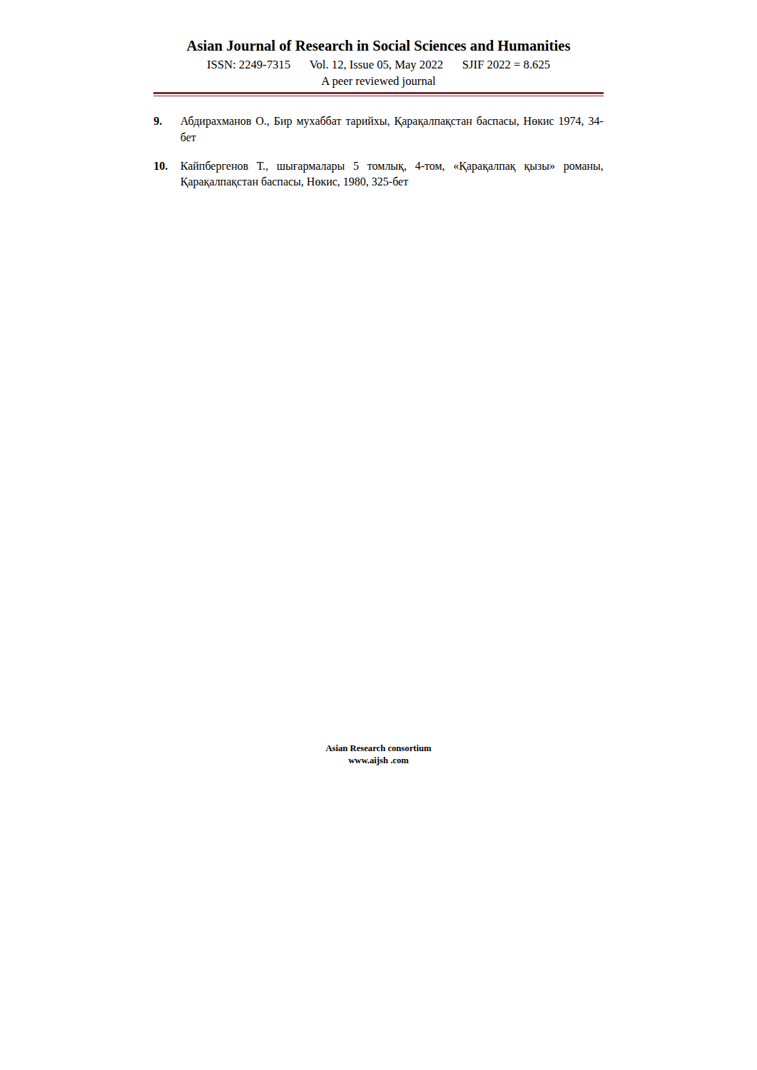Asian Journal of Research in Social Sciences and Humanities
ISSN: 2249-7315 Vol. 12, Issue 05, May 2022 SJIF 2022 = 8.625
A peer reviewed journal
9. Абдирахманов О., Бир мухаббат тарийхы, Қарақалпақстан баспасы, Нөкис 1974, 34-бет
10. Кайпбергенов Т., шығармалары 5 томлық, 4-том, «Қарақалпақ қызы» романы, Қарақалпақстан баспасы, Нөкис, 1980, 325-бет
Asian Research consortium
www.aijsh .com